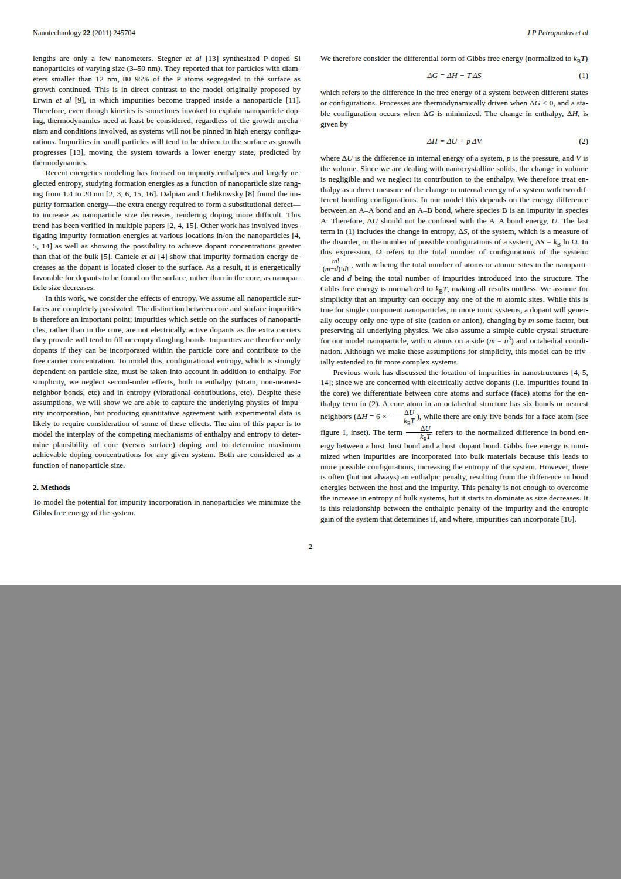Nanotechnology 22 (2011) 245704
J P Petropoulos et al
lengths are only a few nanometers. Stegner et al [13] synthesized P-doped Si nanoparticles of varying size (3–50 nm). They reported that for particles with diameters smaller than 12 nm, 80–95% of the P atoms segregated to the surface as growth continued. This is in direct contrast to the model originally proposed by Erwin et al [9], in which impurities become trapped inside a nanoparticle [11]. Therefore, even though kinetics is sometimes invoked to explain nanoparticle doping, thermodynamics need at least be considered, regardless of the growth mechanism and conditions involved, as systems will not be pinned in high energy configurations. Impurities in small particles will tend to be driven to the surface as growth progresses [13], moving the system towards a lower energy state, predicted by thermodynamics.
Recent energetics modeling has focused on impurity enthalpies and largely neglected entropy, studying formation energies as a function of nanoparticle size ranging from 1.4 to 20 nm [2, 3, 6, 15, 16]. Dalpian and Chelikowsky [8] found the impurity formation energy—the extra energy required to form a substitutional defect—to increase as nanoparticle size decreases, rendering doping more difficult. This trend has been verified in multiple papers [2, 4, 15]. Other work has involved investigating impurity formation energies at various locations in/on the nanoparticles [4, 5, 14] as well as showing the possibility to achieve dopant concentrations greater than that of the bulk [5]. Cantele et al [4] show that impurity formation energy decreases as the dopant is located closer to the surface. As a result, it is energetically favorable for dopants to be found on the surface, rather than in the core, as nanoparticle size decreases.
In this work, we consider the effects of entropy. We assume all nanoparticle surfaces are completely passivated. The distinction between core and surface impurities is therefore an important point; impurities which settle on the surfaces of nanoparticles, rather than in the core, are not electrically active dopants as the extra carriers they provide will tend to fill or empty dangling bonds. Impurities are therefore only dopants if they can be incorporated within the particle core and contribute to the free carrier concentration. To model this, configurational entropy, which is strongly dependent on particle size, must be taken into account in addition to enthalpy. For simplicity, we neglect second-order effects, both in enthalpy (strain, non-nearest-neighbor bonds, etc) and in entropy (vibrational contributions, etc). Despite these assumptions, we will show we are able to capture the underlying physics of impurity incorporation, but producing quantitative agreement with experimental data is likely to require consideration of some of these effects. The aim of this paper is to model the interplay of the competing mechanisms of enthalpy and entropy to determine plausibility of core (versus surface) doping and to determine maximum achievable doping concentrations for any given system. Both are considered as a function of nanoparticle size.
2. Methods
To model the potential for impurity incorporation in nanoparticles we minimize the Gibbs free energy of the system.
We therefore consider the differential form of Gibbs free energy (normalized to kBT)
ΔG = ΔH − T ΔS (1)
which refers to the difference in the free energy of a system between different states or configurations. Processes are thermodynamically driven when ΔG < 0, and a stable configuration occurs when ΔG is minimized. The change in enthalpy, ΔH, is given by
ΔH = ΔU + p ΔV (2)
where ΔU is the difference in internal energy of a system, p is the pressure, and V is the volume. Since we are dealing with nanocrystalline solids, the change in volume is negligible and we neglect its contribution to the enthalpy. We therefore treat enthalpy as a direct measure of the change in internal energy of a system with two different bonding configurations. In our model this depends on the energy difference between an A–A bond and an A–B bond, where species B is an impurity in species A. Therefore, ΔU should not be confused with the A–A bond energy, U. The last term in (1) includes the change in entropy, ΔS, of the system, which is a measure of the disorder, or the number of possible configurations of a system, ΔS = kB ln Ω. In this expression, Ω refers to the total number of configurations of the system: m!(m−d)!d!, with m being the total number of atoms or atomic sites in the nanoparticle and d being the total number of impurities introduced into the structure. The Gibbs free energy is normalized to kBT, making all results unitless. We assume for simplicity that an impurity can occupy any one of the m atomic sites. While this is true for single component nanoparticles, in more ionic systems, a dopant will generally occupy only one type of site (cation or anion), changing by m some factor, but preserving all underlying physics. We also assume a simple cubic crystal structure for our model nanoparticle, with n atoms on a side (m = n3) and octahedral coordination. Although we make these assumptions for simplicity, this model can be trivially extended to fit more complex systems.
Previous work has discussed the location of impurities in nanostructures [4, 5, 14]; since we are concerned with electrically active dopants (i.e. impurities found in the core) we differentiate between core atoms and surface (face) atoms for the enthalpy term in (2). A core atom in an octahedral structure has six bonds or nearest neighbors (ΔH = 6 × ΔU kBT), while there are only five bonds for a face atom (see figure 1, inset). The term ΔU kBT refers to the normalized difference in bond energy between a host–host bond and a host–dopant bond. Gibbs free energy is minimized when impurities are incorporated into bulk materials because this leads to more possible configurations, increasing the entropy of the system. However, there is often (but not always) an enthalpic penalty, resulting from the difference in bond energies between the host and the impurity. This penalty is not enough to overcome the increase in entropy of bulk systems, but it starts to dominate as size decreases. It is this relationship between the enthalpic penalty of the impurity and the entropic gain of the system that determines if, and where, impurities can incorporate [16].
2